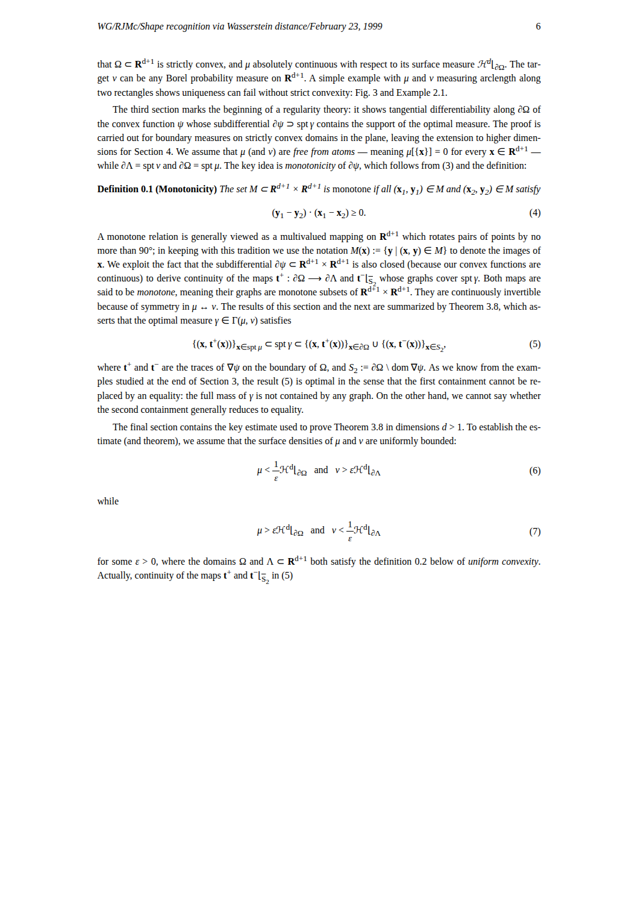WG/RJMc/Shape recognition via Wasserstein distance/February 23, 1999 6
that Ω ⊂ Rd+1 is strictly convex, and μ absolutely continuous with respect to its surface measure ℋd⌊∂Ω. The target ν can be any Borel probability measure on Rd+1. A simple example with μ and ν measuring arclength along two rectangles shows uniqueness can fail without strict convexity: Fig. 3 and Example 2.1.
The third section marks the beginning of a regularity theory: it shows tangential differentiability along ∂Ω of the convex function ψ whose subdifferential ∂ψ ⊃ spt γ contains the support of the optimal measure. The proof is carried out for boundary measures on strictly convex domains in the plane, leaving the extension to higher dimensions for Section 4. We assume that μ (and ν) are free from atoms — meaning μ[{x}] = 0 for every x ∈ Rd+1 — while ∂Λ = spt ν and ∂Ω = spt μ. The key idea is monotonicity of ∂ψ, which follows from (3) and the definition:
Definition 0.1 (Monotonicity) The set M ⊂ Rd+1 × Rd+1 is monotone if all (x1, y1) ∈ M and (x2, y2) ∈ M satisfy
(y1 − y2) · (x1 − x2) ≥ 0. (4)
A monotone relation is generally viewed as a multivalued mapping on Rd+1 which rotates pairs of points by no more than 90°; in keeping with this tradition we use the notation M(x) := {y | (x, y) ∈ M} to denote the images of x. We exploit the fact that the subdifferential ∂ψ ⊂ Rd+1 × Rd+1 is also closed (because our convex functions are continuous) to derive continuity of the maps t+ : ∂Ω ⟶ ∂Λ and t−⌊S2 whose graphs cover spt γ. Both maps are said to be monotone, meaning their graphs are monotone subsets of Rd+1 × Rd+1. They are continuously invertible because of symmetry in μ ↔ ν. The results of this section and the next are summarized by Theorem 3.8, which asserts that the optimal measure γ ∈ Γ(μ, ν) satisfies
{(x, t+(x))}x∈spt μ ⊂ spt γ ⊂ {(x, t+(x))}x∈∂Ω ∪ {(x, t−(x))}x∈S2, (5)
where t+ and t− are the traces of ∇ψ on the boundary of Ω, and S2 := ∂Ω \ dom ∇ψ. As we know from the examples studied at the end of Section 3, the result (5) is optimal in the sense that the first containment cannot be replaced by an equality: the full mass of γ is not contained by any graph. On the other hand, we cannot say whether the second containment generally reduces to equality.
The final section contains the key estimate used to prove Theorem 3.8 in dimensions d > 1. To establish the estimate (and theorem), we assume that the surface densities of μ and ν are uniformly bounded:
μ < 1 ε ℋd⌊∂Ω and ν > εℋd⌊∂Λ (6)
while
μ > εℋd⌊∂Ω and ν < 1 ε ℋd⌊∂Λ (7)
for some ε > 0, where the domains Ω and Λ ⊂ Rd+1 both satisfy the definition 0.2 below of uniform convexity. Actually, continuity of the maps t+ and t−⌊S2 in (5)